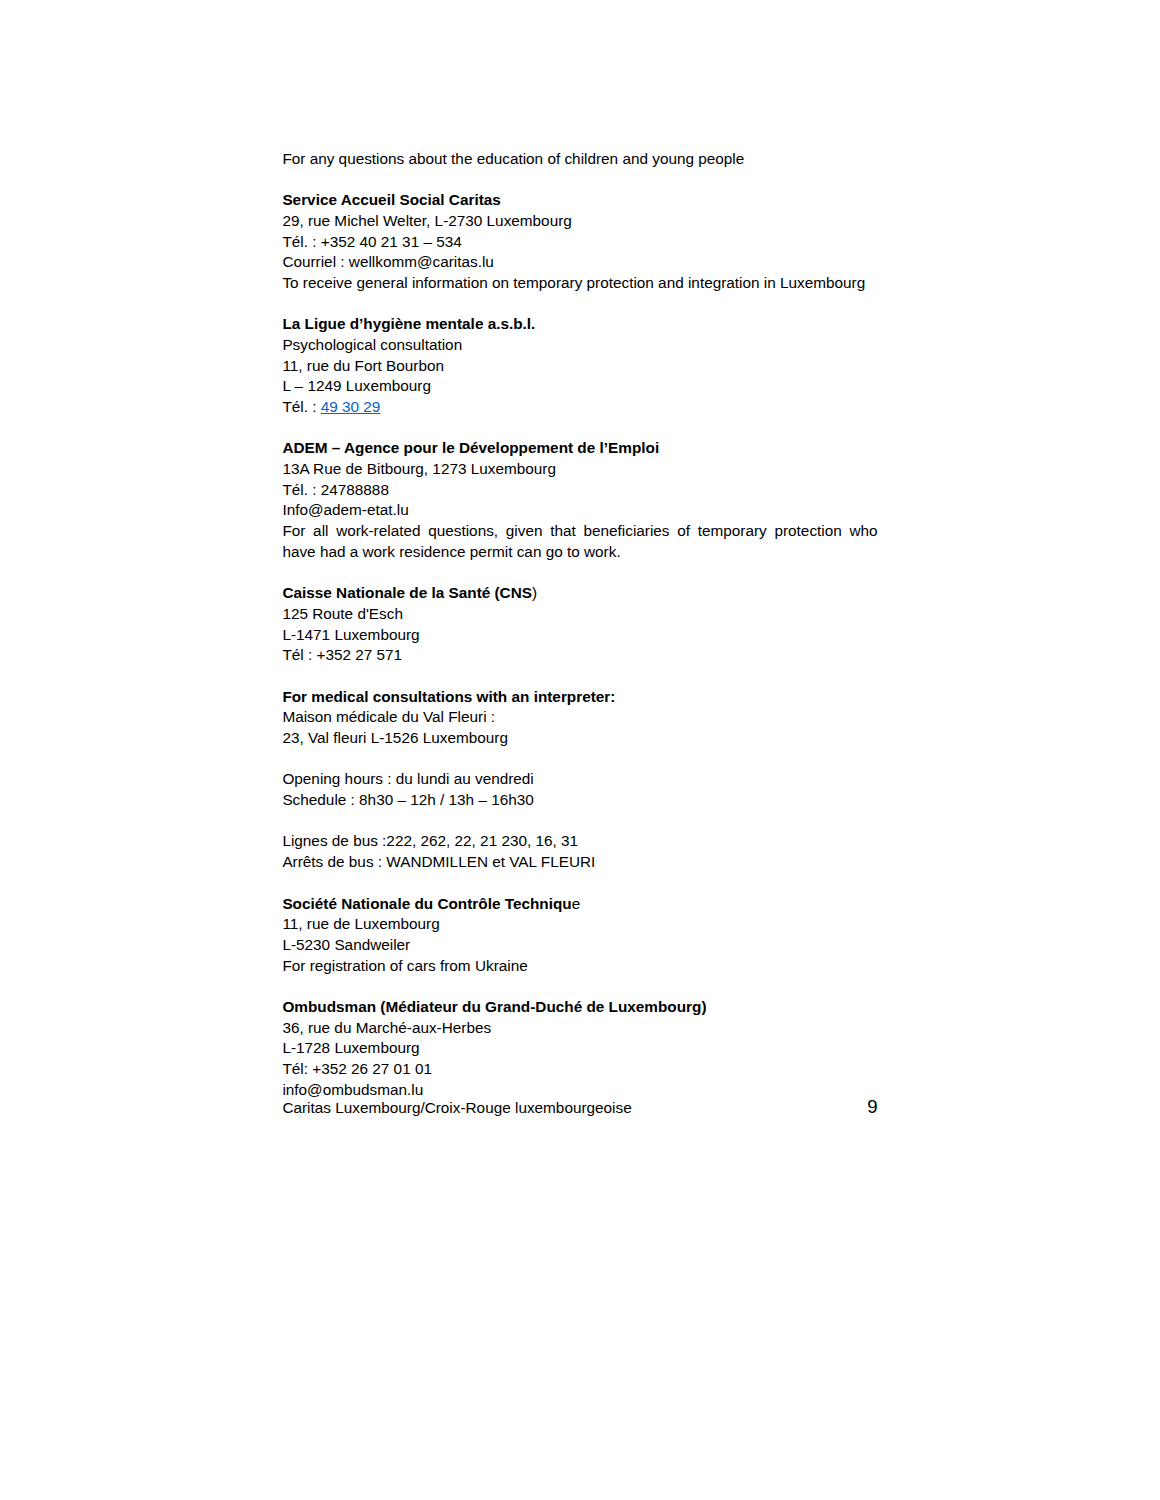For any questions about the education of children and young people
Service Accueil Social Caritas
29, rue Michel Welter, L-2730 Luxembourg
Tél. : +352 40 21 31 – 534
Courriel : wellkomm@caritas.lu
To receive general information on temporary protection and integration in Luxembourg
La Ligue d’hygiène mentale a.s.b.l.
Psychological consultation
11, rue du Fort Bourbon
L – 1249 Luxembourg
Tél. : 49 30 29
ADEM – Agence pour le Développement de l’Emploi
13A Rue de Bitbourg, 1273 Luxembourg
Tél. : 24788888
Info@adem-etat.lu
For all work-related questions, given that beneficiaries of temporary protection who have had a work residence permit can go to work.
Caisse Nationale de la Santé (CNS)
125 Route d'Esch
L-1471 Luxembourg
Tél : +352 27 571
For medical consultations with an interpreter:
Maison médicale du Val Fleuri :
23, Val fleuri L-1526 Luxembourg
Opening hours : du lundi au vendredi
Schedule : 8h30 – 12h / 13h – 16h30
Lignes de bus :222, 262, 22, 21 230, 16, 31
Arrêts de bus : WANDMILLEN et VAL FLEURI
Société Nationale du Contrôle Technique
11, rue de Luxembourg
L-5230 Sandweiler
For registration of cars from Ukraine
Ombudsman (Médiateur du Grand-Duché de Luxembourg)
36, rue du Marché-aux-Herbes
L-1728 Luxembourg
Tél: +352 26 27 01 01
info@ombudsman.lu
Caritas Luxembourg/Croix-Rouge luxembourgeoise 9